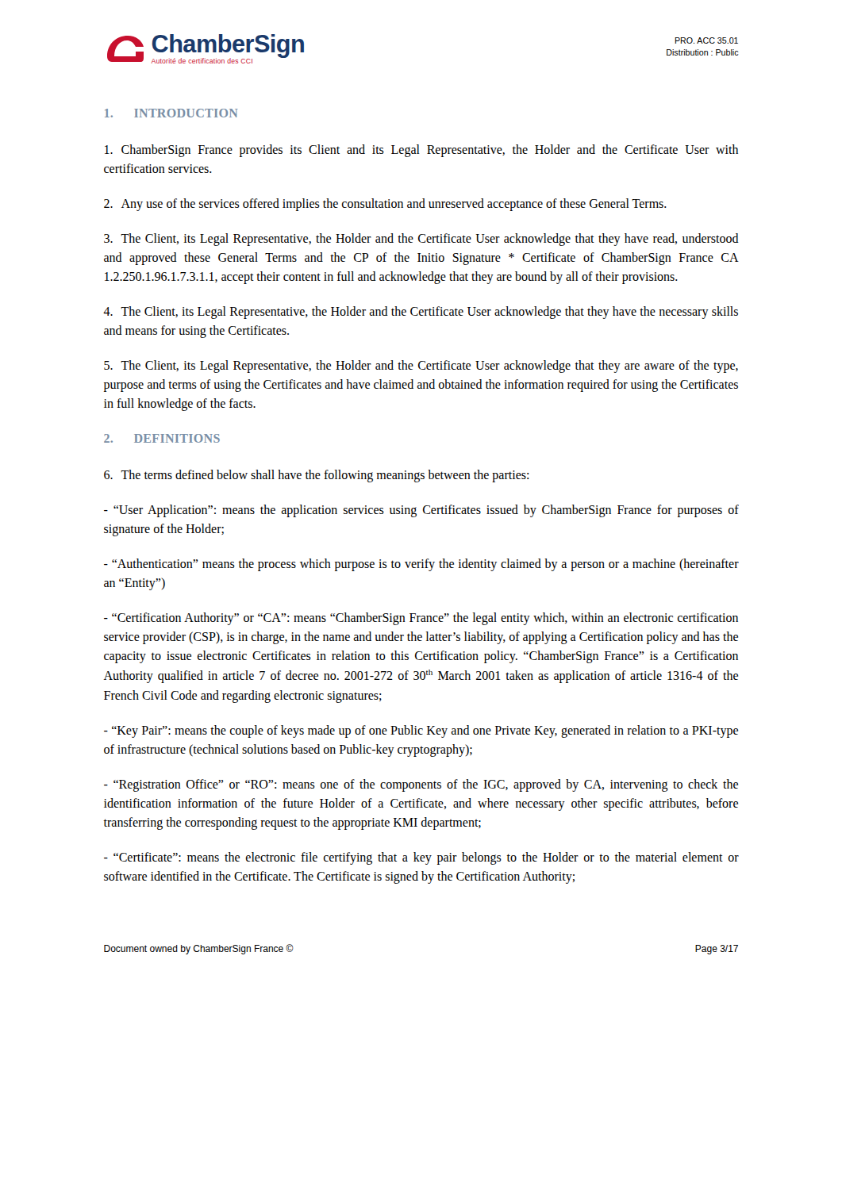ChamberSign
Autorité de certification des CCI
PRO. ACC 35.01
Distribution : Public
1. INTRODUCTION
1. ChamberSign France provides its Client and its Legal Representative, the Holder and the Certificate User with certification services.
2. Any use of the services offered implies the consultation and unreserved acceptance of these General Terms.
3. The Client, its Legal Representative, the Holder and the Certificate User acknowledge that they have read, understood and approved these General Terms and the CP of the Initio Signature * Certificate of ChamberSign France CA 1.2.250.1.96.1.7.3.1.1, accept their content in full and acknowledge that they are bound by all of their provisions.
4. The Client, its Legal Representative, the Holder and the Certificate User acknowledge that they have the necessary skills and means for using the Certificates.
5. The Client, its Legal Representative, the Holder and the Certificate User acknowledge that they are aware of the type, purpose and terms of using the Certificates and have claimed and obtained the information required for using the Certificates in full knowledge of the facts.
2. DEFINITIONS
6. The terms defined below shall have the following meanings between the parties:
- “User Application”: means the application services using Certificates issued by ChamberSign France for purposes of signature of the Holder;
- “Authentication” means the process which purpose is to verify the identity claimed by a person or a machine (hereinafter an “Entity”)
- “Certification Authority” or “CA”: means “ChamberSign France” the legal entity which, within an electronic certification service provider (CSP), is in charge, in the name and under the latter’s liability, of applying a Certification policy and has the capacity to issue electronic Certificates in relation to this Certification policy. “ChamberSign France” is a Certification Authority qualified in article 7 of decree no. 2001-272 of 30th March 2001 taken as application of article 1316-4 of the French Civil Code and regarding electronic signatures;
- “Key Pair”: means the couple of keys made up of one Public Key and one Private Key, generated in relation to a PKI-type of infrastructure (technical solutions based on Public-key cryptography);
- “Registration Office” or “RO”: means one of the components of the IGC, approved by CA, intervening to check the identification information of the future Holder of a Certificate, and where necessary other specific attributes, before transferring the corresponding request to the appropriate KMI department;
- “Certificate”: means the electronic file certifying that a key pair belongs to the Holder or to the material element or software identified in the Certificate. The Certificate is signed by the Certification Authority;
Document owned by ChamberSign France ©
Page 3/17